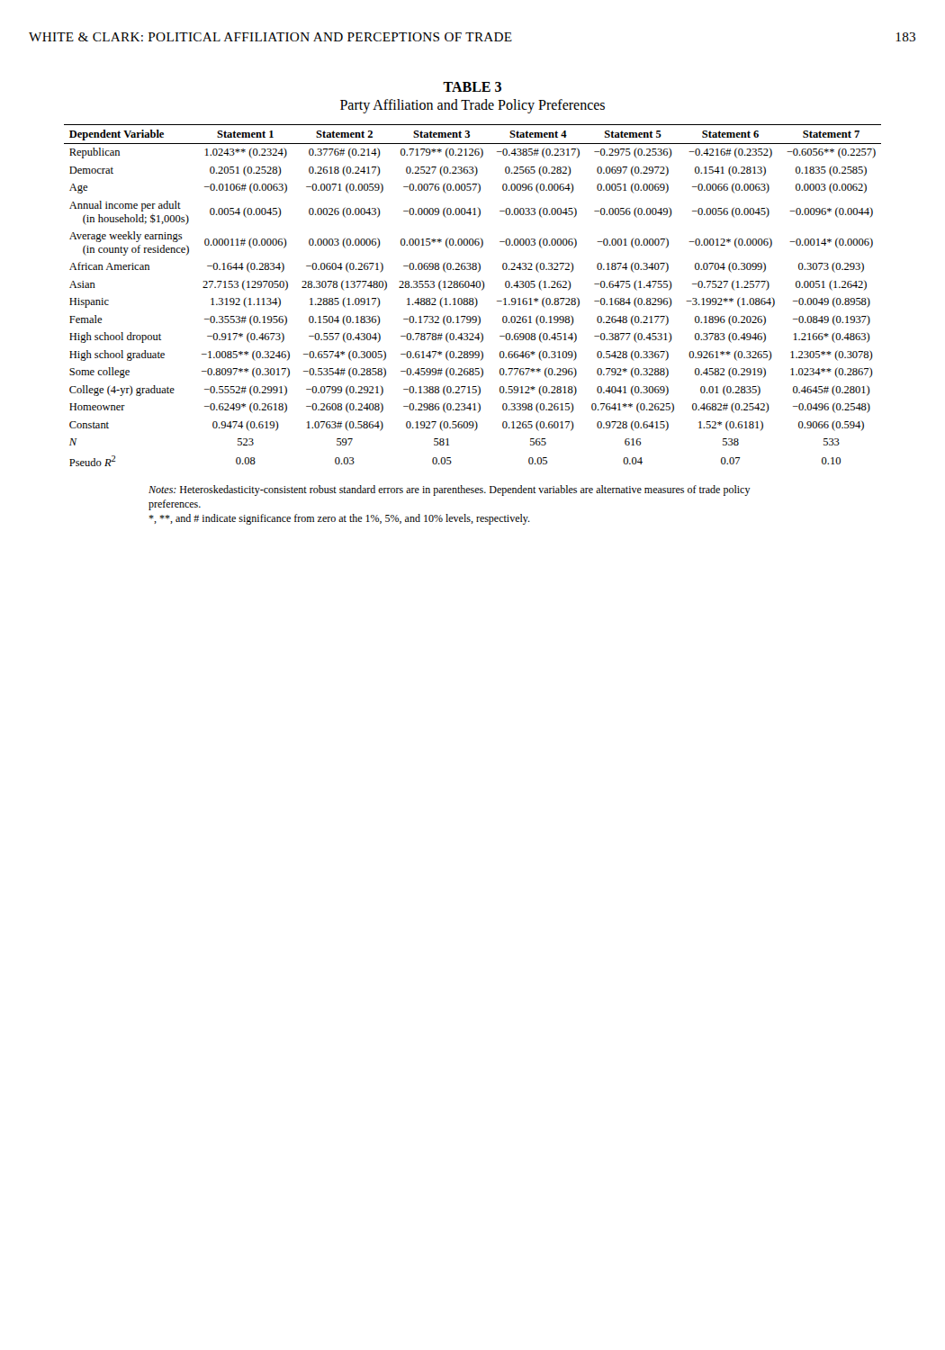White & Clark: Political Affiliation and Perceptions of Trade 183
TABLE 3
Party Affiliation and Trade Policy Preferences
| Dependent Variable | Statement 1 | Statement 2 | Statement 3 | Statement 4 | Statement 5 | Statement 6 | Statement 7 |
| --- | --- | --- | --- | --- | --- | --- | --- |
| Republican | 1.0243** (0.2324) | 0.3776# (0.214) | 0.7179** (0.2126) | −0.4385# (0.2317) | −0.2975 (0.2536) | −0.4216# (0.2352) | −0.6056** (0.2257) |
| Democrat | 0.2051 (0.2528) | 0.2618 (0.2417) | 0.2527 (0.2363) | 0.2565 (0.282) | 0.0697 (0.2972) | 0.1541 (0.2813) | 0.1835 (0.2585) |
| Age | −0.0106# (0.0063) | −0.0071 (0.0059) | −0.0076 (0.0057) | 0.0096 (0.0064) | 0.0051 (0.0069) | −0.0066 (0.0063) | 0.0003 (0.0062) |
| Annual income per adult (in household; $1,000s) | 0.0054 (0.0045) | 0.0026 (0.0043) | −0.0009 (0.0041) | −0.0033 (0.0045) | −0.0056 (0.0049) | −0.0056 (0.0045) | −0.0096* (0.0044) |
| Average weekly earnings (in county of residence) | 0.00011# (0.0006) | 0.0003 (0.0006) | 0.0015** (0.0006) | −0.0003 (0.0006) | −0.001 (0.0007) | −0.0012* (0.0006) | −0.0014* (0.0006) |
| African American | −0.1644 (0.2834) | −0.0604 (0.2671) | −0.0698 (0.2638) | 0.2432 (0.3272) | 0.1874 (0.3407) | 0.0704 (0.3099) | 0.3073 (0.293) |
| Asian | 27.7153 (1297050) | 28.3078 (1377480) | 28.3553 (1286040) | 0.4305 (1.262) | −0.6475 (1.4755) | −0.7527 (1.2577) | 0.0051 (1.2642) |
| Hispanic | 1.3192 (1.1134) | 1.2885 (1.0917) | 1.4882 (1.1088) | −1.9161* (0.8728) | −0.1684 (0.8296) | −3.1992** (1.0864) | −0.0049 (0.8958) |
| Female | −0.3553# (0.1956) | 0.1504 (0.1836) | −0.1732 (0.1799) | 0.0261 (0.1998) | 0.2648 (0.2177) | 0.1896 (0.2026) | −0.0849 (0.1937) |
| High school dropout | −0.917* (0.4673) | −0.557 (0.4304) | −0.7878# (0.4324) | −0.6908 (0.4514) | −0.3877 (0.4531) | 0.3783 (0.4946) | 1.2166* (0.4863) |
| High school graduate | −1.0085** (0.3246) | −0.6574* (0.3005) | −0.6147* (0.2899) | 0.6646* (0.3109) | 0.5428 (0.3367) | 0.9261** (0.3265) | 1.2305** (0.3078) |
| Some college | −0.8097** (0.3017) | −0.5354# (0.2858) | −0.4599# (0.2685) | 0.7767** (0.296) | 0.792* (0.3288) | 0.4582 (0.2919) | 1.0234** (0.2867) |
| College (4-yr) graduate | −0.5552# (0.2991) | −0.0799 (0.2921) | −0.1388 (0.2715) | 0.5912* (0.2818) | 0.4041 (0.3069) | 0.01 (0.2835) | 0.4645# (0.2801) |
| Homeowner | −0.6249* (0.2618) | −0.2608 (0.2408) | −0.2986 (0.2341) | 0.3398 (0.2615) | 0.7641** (0.2625) | 0.4682# (0.2542) | −0.0496 (0.2548) |
| Constant | 0.9474 (0.619) | 1.0763# (0.5864) | 0.1927 (0.5609) | 0.1265 (0.6017) | 0.9728 (0.6415) | 1.52* (0.6181) | 0.9066 (0.594) |
| N | 523 | 597 | 581 | 565 | 616 | 538 | 533 |
| Pseudo R 2 | 0.08 | 0.03 | 0.05 | 0.05 | 0.04 | 0.07 | 0.10 |
Notes: Heteroskedasticity-consistent robust standard errors are in parentheses. Dependent variables are alternative measures of trade policy preferences.
*, **, and # indicate significance from zero at the 1%, 5%, and 10% levels, respectively.